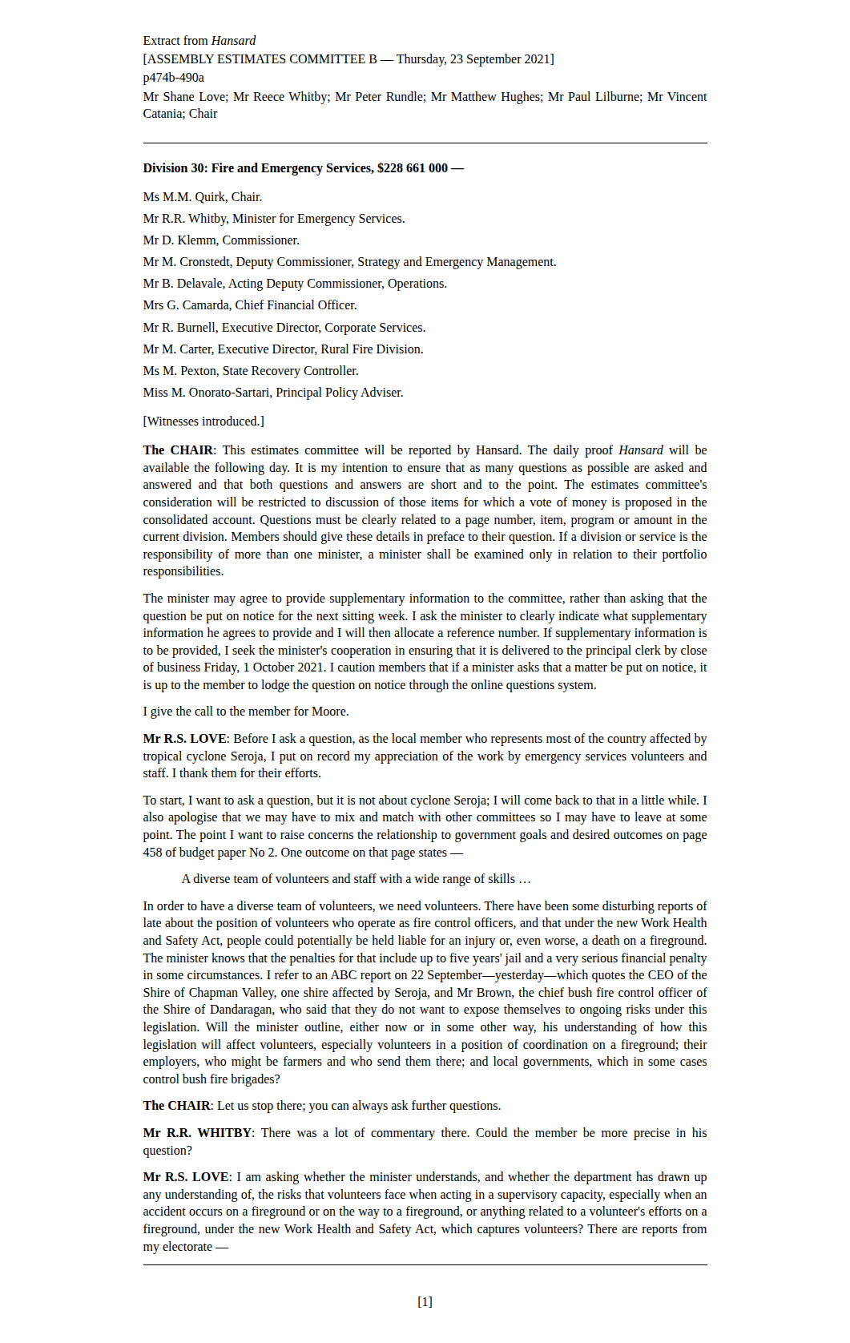Extract from Hansard
[ASSEMBLY ESTIMATES COMMITTEE B — Thursday, 23 September 2021]
p474b-490a
Mr Shane Love; Mr Reece Whitby; Mr Peter Rundle; Mr Matthew Hughes; Mr Paul Lilburne; Mr Vincent Catania; Chair
Division 30: Fire and Emergency Services, $228 661 000 —
Ms M.M. Quirk, Chair.
Mr R.R. Whitby, Minister for Emergency Services.
Mr D. Klemm, Commissioner.
Mr M. Cronstedt, Deputy Commissioner, Strategy and Emergency Management.
Mr B. Delavale, Acting Deputy Commissioner, Operations.
Mrs G. Camarda, Chief Financial Officer.
Mr R. Burnell, Executive Director, Corporate Services.
Mr M. Carter, Executive Director, Rural Fire Division.
Ms M. Pexton, State Recovery Controller.
Miss M. Onorato-Sartari, Principal Policy Adviser.
[Witnesses introduced.]
The CHAIR: This estimates committee will be reported by Hansard. The daily proof Hansard will be available the following day. It is my intention to ensure that as many questions as possible are asked and answered and that both questions and answers are short and to the point. The estimates committee's consideration will be restricted to discussion of those items for which a vote of money is proposed in the consolidated account. Questions must be clearly related to a page number, item, program or amount in the current division. Members should give these details in preface to their question. If a division or service is the responsibility of more than one minister, a minister shall be examined only in relation to their portfolio responsibilities.
The minister may agree to provide supplementary information to the committee, rather than asking that the question be put on notice for the next sitting week. I ask the minister to clearly indicate what supplementary information he agrees to provide and I will then allocate a reference number. If supplementary information is to be provided, I seek the minister's cooperation in ensuring that it is delivered to the principal clerk by close of business Friday, 1 October 2021. I caution members that if a minister asks that a matter be put on notice, it is up to the member to lodge the question on notice through the online questions system.
I give the call to the member for Moore.
Mr R.S. LOVE: Before I ask a question, as the local member who represents most of the country affected by tropical cyclone Seroja, I put on record my appreciation of the work by emergency services volunteers and staff. I thank them for their efforts.
To start, I want to ask a question, but it is not about cyclone Seroja; I will come back to that in a little while. I also apologise that we may have to mix and match with other committees so I may have to leave at some point. The point I want to raise concerns the relationship to government goals and desired outcomes on page 458 of budget paper No 2. One outcome on that page states —
A diverse team of volunteers and staff with a wide range of skills …
In order to have a diverse team of volunteers, we need volunteers. There have been some disturbing reports of late about the position of volunteers who operate as fire control officers, and that under the new Work Health and Safety Act, people could potentially be held liable for an injury or, even worse, a death on a fireground. The minister knows that the penalties for that include up to five years' jail and a very serious financial penalty in some circumstances. I refer to an ABC report on 22 September—yesterday—which quotes the CEO of the Shire of Chapman Valley, one shire affected by Seroja, and Mr Brown, the chief bush fire control officer of the Shire of Dandaragan, who said that they do not want to expose themselves to ongoing risks under this legislation. Will the minister outline, either now or in some other way, his understanding of how this legislation will affect volunteers, especially volunteers in a position of coordination on a fireground; their employers, who might be farmers and who send them there; and local governments, which in some cases control bush fire brigades?
The CHAIR: Let us stop there; you can always ask further questions.
Mr R.R. WHITBY: There was a lot of commentary there. Could the member be more precise in his question?
Mr R.S. LOVE: I am asking whether the minister understands, and whether the department has drawn up any understanding of, the risks that volunteers face when acting in a supervisory capacity, especially when an accident occurs on a fireground or on the way to a fireground, or anything related to a volunteer's efforts on a fireground, under the new Work Health and Safety Act, which captures volunteers? There are reports from my electorate —
[1]